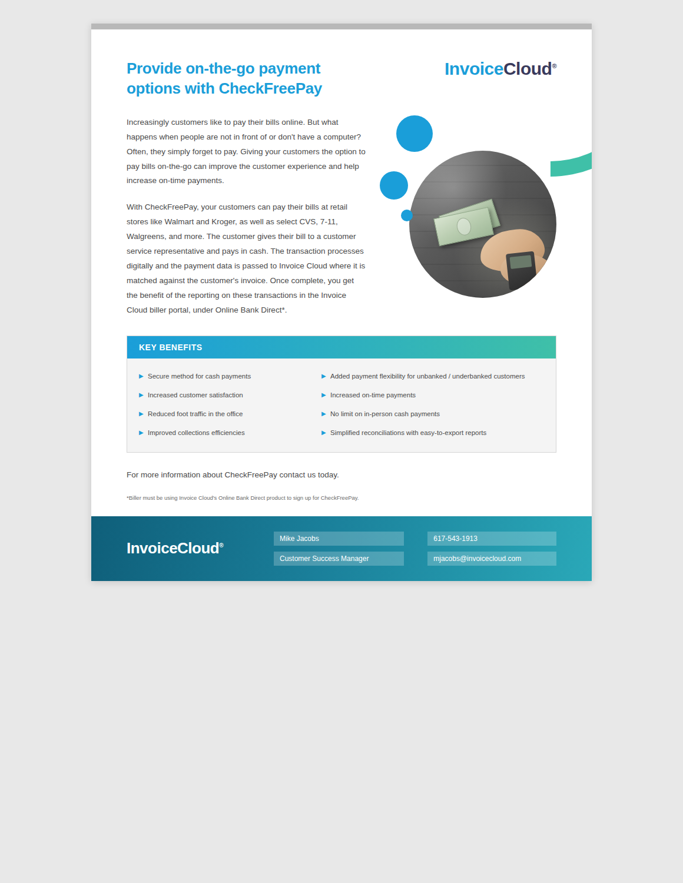Provide on-the-go payment options with CheckFreePay
Invoice Cloud®
Increasingly customers like to pay their bills online. But what happens when people are not in front of or don't have a computer? Often, they simply forget to pay. Giving your customers the option to pay bills on-the-go can improve the customer experience and help increase on-time payments.
With CheckFreePay, your customers can pay their bills at retail stores like Walmart and Kroger, as well as select CVS, 7-11, Walgreens, and more. The customer gives their bill to a customer service representative and pays in cash. The transaction processes digitally and the payment data is passed to Invoice Cloud where it is matched against the customer's invoice. Once complete, you get the benefit of the reporting on these transactions in the Invoice Cloud biller portal, under Online Bank Direct*.
KEY BENEFITS
▶Secure method for cash payments
▶Added payment flexibility for unbanked / underbanked customers
▶Increased customer satisfaction
▶Increased on-time payments
▶Reduced foot traffic in the office
▶No limit on in-person cash payments
▶Improved collections efficiencies
▶Simplified reconciliations with easy-to-export reports
For more information about CheckFreePay contact us today.
*Biller must be using Invoice Cloud's Online Bank Direct product to sign up for CheckFreePay.
InvoiceCloud®
Mike Jacobs 617-543-1913 Customer Success Manager mjacobs@invoicecloud.com